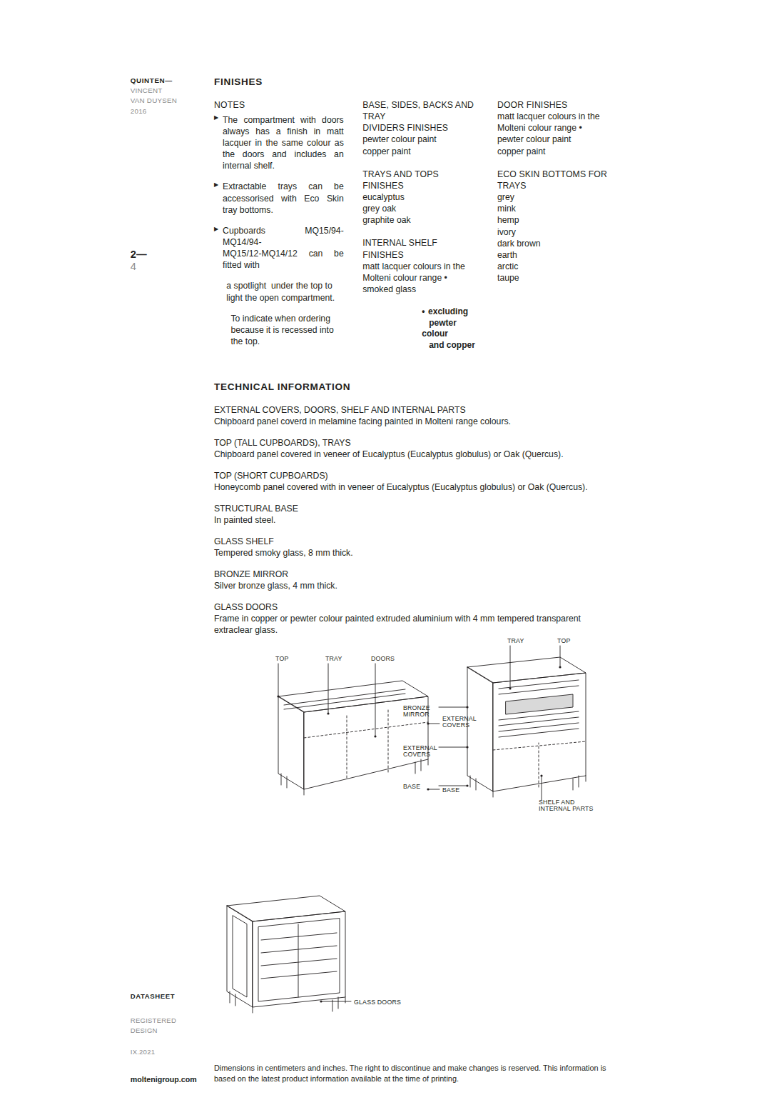QUINTEN—
VINCENT
VAN DUYSEN
2016
2—
4
DATASHEET
REGISTERED
DESIGN
IX.2021
moltenigroup.com
FINISHES
NOTES
The compartment with doors always has a finish in matt lacquer in the same colour as the doors and includes an internal shelf.
Extractable trays can be accessorised with Eco Skin tray bottoms.
Cupboards MQ15/94-MQ14/94-
MQ15/12-MQ14/12 can be fitted with
a spotlight under the top to light the open compartment.
To indicate when ordering because it is recessed into the top.
BASE, SIDES, BACKS AND TRAY
DIVIDERS FINISHES
pewter colour paint
copper paint
TRAYS AND TOPS FINISHES
eucalyptus
grey oak
graphite oak
INTERNAL SHELF FINISHES
matt lacquer colours in the
Molteni colour range •
smoked glass
•excluding
pewter colour
and copper
DOOR FINISHES
matt lacquer colours in the
Molteni colour range •
pewter colour paint
copper paint
ECO SKIN BOTTOMS FOR TRAYS
grey
mink
hemp
ivory
dark brown
earth
arctic
taupe
TECHNICAL INFORMATION
EXTERNAL COVERS, DOORS, SHELF AND INTERNAL PARTS
Chipboard panel coverd in melamine facing painted in Molteni range colours.
TOP (TALL CUPBOARDS), TRAYS
Chipboard panel covered in veneer of Eucalyptus (Eucalyptus globulus) or Oak (Quercus).
TOP (SHORT CUPBOARDS)
Honeycomb panel covered with in veneer of Eucalyptus (Eucalyptus globulus) or Oak (Quercus).
STRUCTURAL BASE
In painted steel.
GLASS SHELF
Tempered smoky glass, 8 mm thick.
BRONZE MIRROR
Silver bronze glass, 4 mm thick.
GLASS DOORS
Frame in copper or pewter colour painted extruded aluminium with 4 mm tempered transparent extraclear glass.
TOP TRAY DOORS EXTERNAL COVERS BASE
TRAY TOP BRONZE MIRROR EXTERNAL COVERS BASE SHELF AND INTERNAL PARTS
GLASS DOORS
Dimensions in centimeters and inches. The right to discontinue and make changes is reserved. This information is based on the latest product information available at the time of printing.